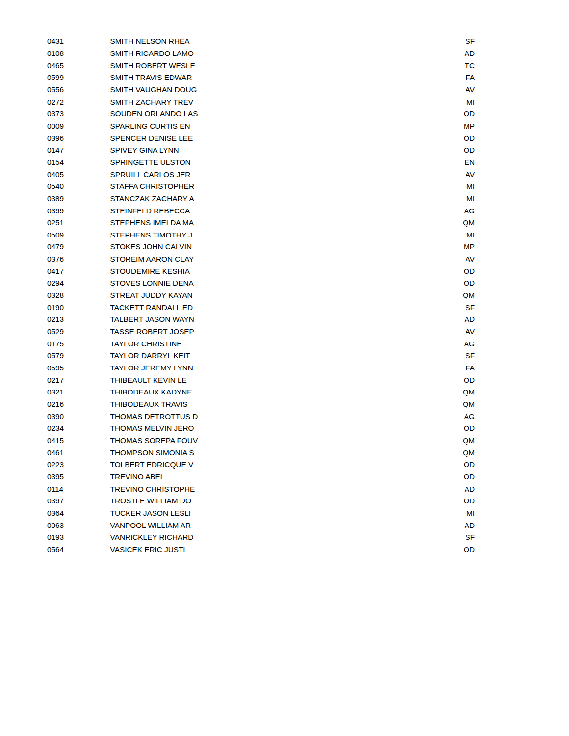| 0431 | SMITH NELSON RHEA | SF |
| 0108 | SMITH RICARDO LAMO | AD |
| 0465 | SMITH ROBERT WESLE | TC |
| 0599 | SMITH TRAVIS EDWAR | FA |
| 0556 | SMITH VAUGHAN DOUG | AV |
| 0272 | SMITH ZACHARY TREV | MI |
| 0373 | SOUDEN ORLANDO LAS | OD |
| 0009 | SPARLING CURTIS EN | MP |
| 0396 | SPENCER DENISE LEE | OD |
| 0147 | SPIVEY GINA LYNN | OD |
| 0154 | SPRINGETTE ULSTON | EN |
| 0405 | SPRUILL CARLOS JER | AV |
| 0540 | STAFFA CHRISTOPHER | MI |
| 0389 | STANCZAK ZACHARY A | MI |
| 0399 | STEINFELD REBECCA | AG |
| 0251 | STEPHENS IMELDA MA | QM |
| 0509 | STEPHENS TIMOTHY J | MI |
| 0479 | STOKES JOHN CALVIN | MP |
| 0376 | STOREIM AARON CLAY | AV |
| 0417 | STOUDEMIRE KESHIA | OD |
| 0294 | STOVES LONNIE DENA | OD |
| 0328 | STREAT JUDDY KAYAN | QM |
| 0190 | TACKETT RANDALL ED | SF |
| 0213 | TALBERT JASON WAYN | AD |
| 0529 | TASSE ROBERT JOSEP | AV |
| 0175 | TAYLOR CHRISTINE | AG |
| 0579 | TAYLOR DARRYL KEIT | SF |
| 0595 | TAYLOR JEREMY LYNN | FA |
| 0217 | THIBEAULT KEVIN LE | OD |
| 0321 | THIBODEAUX KADYNE | QM |
| 0216 | THIBODEAUX TRAVIS | QM |
| 0390 | THOMAS DETROTTUS D | AG |
| 0234 | THOMAS MELVIN JERO | OD |
| 0415 | THOMAS SOREPA FOUV | QM |
| 0461 | THOMPSON SIMONIA S | QM |
| 0223 | TOLBERT EDRICQUE V | OD |
| 0395 | TREVINO ABEL | OD |
| 0114 | TREVINO CHRISTOPHE | AD |
| 0397 | TROSTLE WILLIAM DO | OD |
| 0364 | TUCKER JASON LESLI | MI |
| 0063 | VANPOOL WILLIAM AR | AD |
| 0193 | VANRICKLEY RICHARD | SF |
| 0564 | VASICEK ERIC JUSTI | OD |